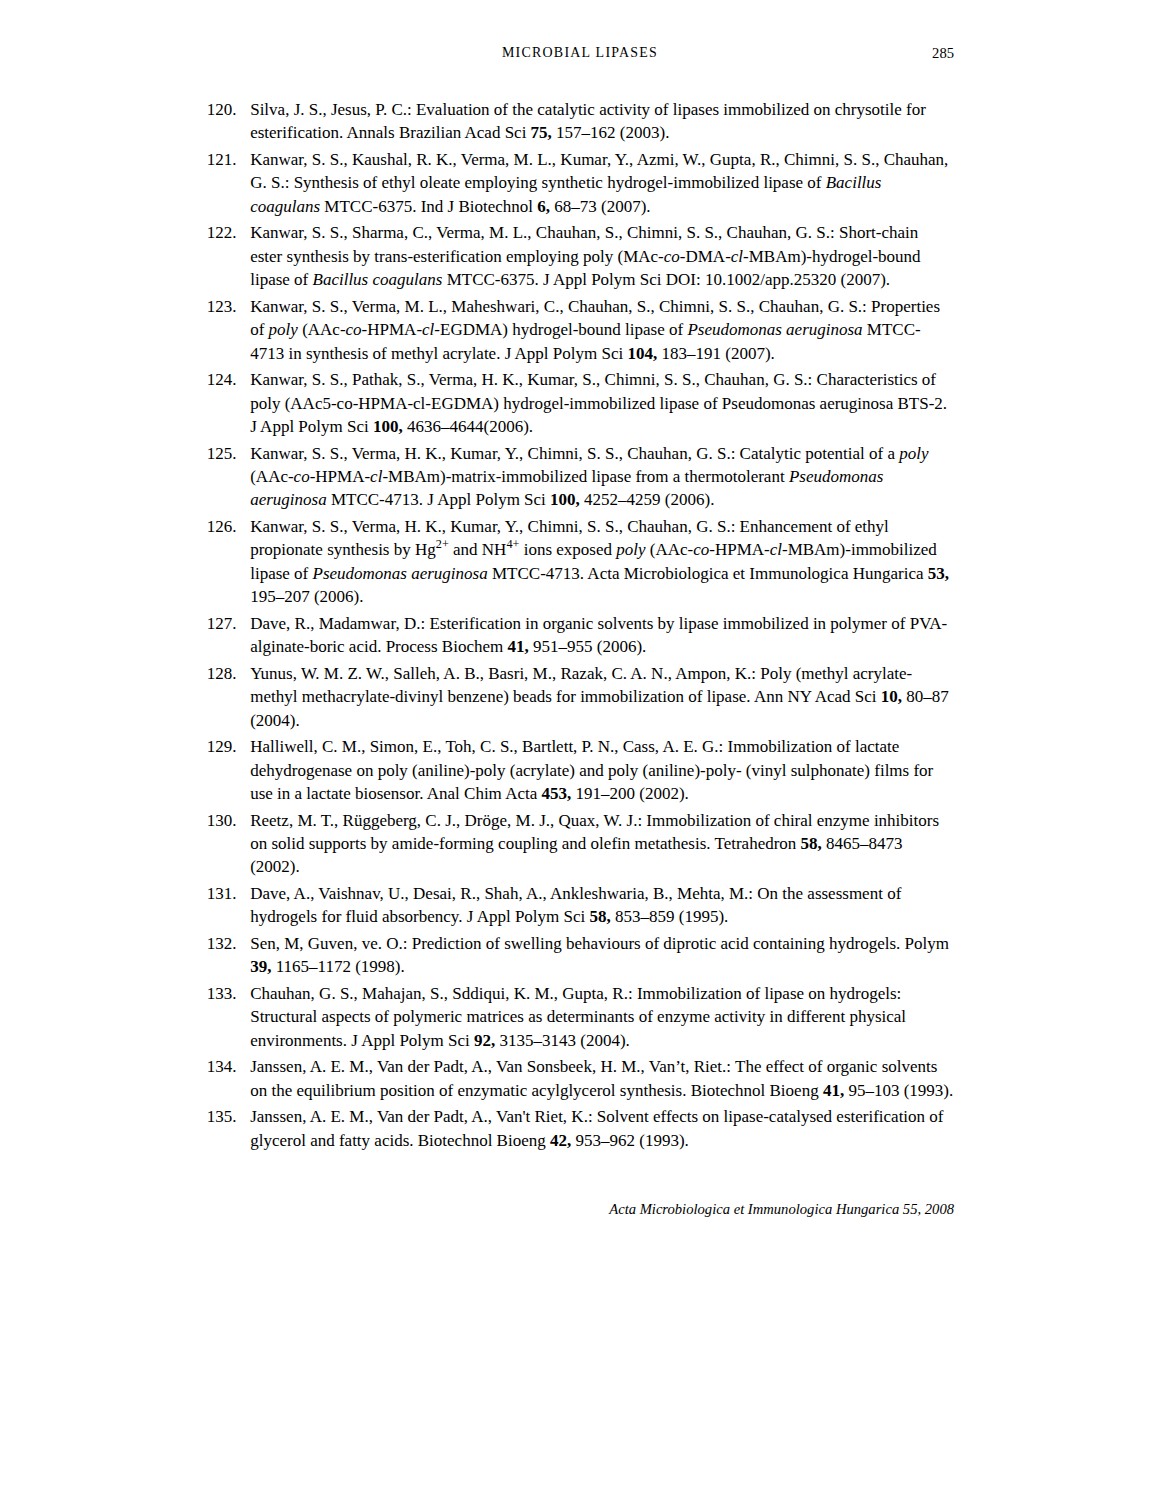Microbial lipases 285
120. Silva, J. S., Jesus, P. C.: Evaluation of the catalytic activity of lipases immobilized on chrysotile for esterification. Annals Brazilian Acad Sci 75, 157–162 (2003).
121. Kanwar, S. S., Kaushal, R. K., Verma, M. L., Kumar, Y., Azmi, W., Gupta, R., Chimni, S. S., Chauhan, G. S.: Synthesis of ethyl oleate employing synthetic hydrogel-immobilized lipase of Bacillus coagulans MTCC-6375. Ind J Biotechnol 6, 68–73 (2007).
122. Kanwar, S. S., Sharma, C., Verma, M. L., Chauhan, S., Chimni, S. S., Chauhan, G. S.: Short-chain ester synthesis by trans-esterification employing poly (MAc-co-DMA-cl-MBAm)-hydrogel-bound lipase of Bacillus coagulans MTCC-6375. J Appl Polym Sci DOI: 10.1002/app.25320 (2007).
123. Kanwar, S. S., Verma, M. L., Maheshwari, C., Chauhan, S., Chimni, S. S., Chauhan, G. S.: Properties of poly (AAc-co-HPMA-cl-EGDMA) hydrogel-bound lipase of Pseudomonas aeruginosa MTCC-4713 in synthesis of methyl acrylate. J Appl Polym Sci 104, 183–191 (2007).
124. Kanwar, S. S., Pathak, S., Verma, H. K., Kumar, S., Chimni, S. S., Chauhan, G. S.: Characteristics of poly (AAc5-co-HPMA-cl-EGDMA) hydrogel-immobilized lipase of Pseudomonas aeruginosa BTS-2. J Appl Polym Sci 100, 4636–4644(2006).
125. Kanwar, S. S., Verma, H. K., Kumar, Y., Chimni, S. S., Chauhan, G. S.: Catalytic potential of a poly (AAc-co-HPMA-cl-MBAm)-matrix-immobilized lipase from a thermotolerant Pseudomonas aeruginosa MTCC-4713. J Appl Polym Sci 100, 4252–4259 (2006).
126. Kanwar, S. S., Verma, H. K., Kumar, Y., Chimni, S. S., Chauhan, G. S.: Enhancement of ethyl propionate synthesis by Hg2+ and NH4+ ions exposed poly (AAc-co-HPMA-cl-MBAm)-immobilized lipase of Pseudomonas aeruginosa MTCC-4713. Acta Microbiologica et Immunologica Hungarica 53, 195–207 (2006).
127. Dave, R., Madamwar, D.: Esterification in organic solvents by lipase immobilized in polymer of PVA-alginate-boric acid. Process Biochem 41, 951–955 (2006).
128. Yunus, W. M. Z. W., Salleh, A. B., Basri, M., Razak, C. A. N., Ampon, K.: Poly (methyl acrylate-methyl methacrylate-divinyl benzene) beads for immobilization of lipase. Ann NY Acad Sci 10, 80–87 (2004).
129. Halliwell, C. M., Simon, E., Toh, C. S., Bartlett, P. N., Cass, A. E. G.: Immobilization of lactate dehydrogenase on poly (aniline)-poly (acrylate) and poly (aniline)-poly- (vinyl sulphonate) films for use in a lactate biosensor. Anal Chim Acta 453, 191–200 (2002).
130. Reetz, M. T., Rüggeberg, C. J., Dröge, M. J., Quax, W. J.: Immobilization of chiral enzyme inhibitors on solid supports by amide-forming coupling and olefin metathesis. Tetrahedron 58, 8465–8473 (2002).
131. Dave, A., Vaishnav, U., Desai, R., Shah, A., Ankleshwaria, B., Mehta, M.: On the assessment of hydrogels for fluid absorbency. J Appl Polym Sci 58, 853–859 (1995).
132. Sen, M, Guven, ve. O.: Prediction of swelling behaviours of diprotic acid containing hydrogels. Polym 39, 1165–1172 (1998).
133. Chauhan, G. S., Mahajan, S., Sddiqui, K. M., Gupta, R.: Immobilization of lipase on hydrogels: Structural aspects of polymeric matrices as determinants of enzyme activity in different physical environments. J Appl Polym Sci 92, 3135–3143 (2004).
134. Janssen, A. E. M., Van der Padt, A., Van Sonsbeek, H. M., Van’t, Riet.: The effect of organic solvents on the equilibrium position of enzymatic acylglycerol synthesis. Biotechnol Bioeng 41, 95–103 (1993).
135. Janssen, A. E. M., Van der Padt, A., Van't Riet, K.: Solvent effects on lipase-catalysed esterification of glycerol and fatty acids. Biotechnol Bioeng 42, 953–962 (1993).
Acta Microbiologica et Immunologica Hungarica 55, 2008